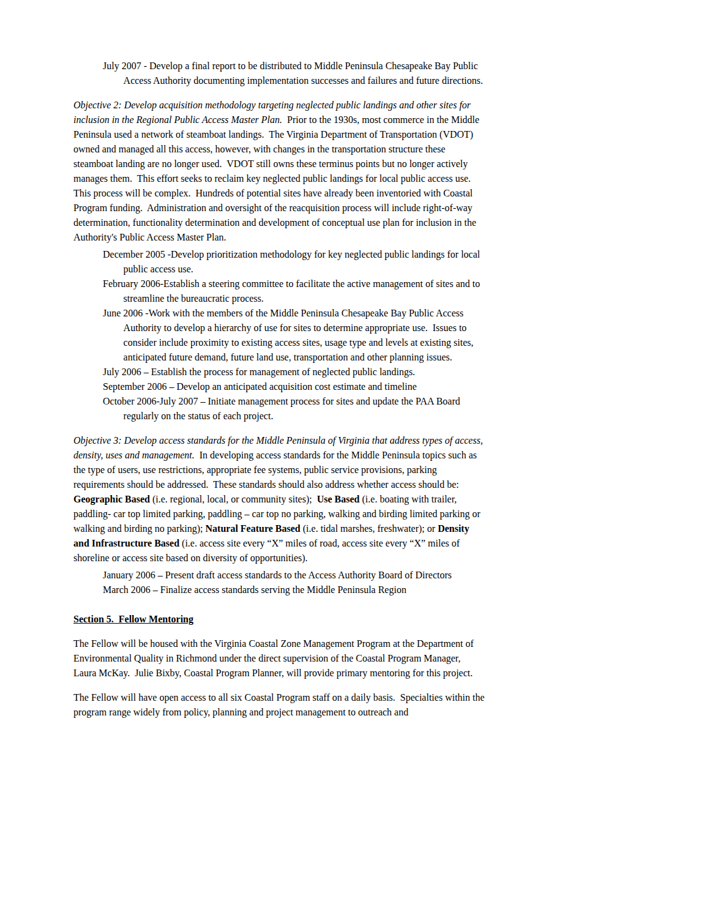July 2007 - Develop a final report to be distributed to Middle Peninsula Chesapeake Bay Public Access Authority documenting implementation successes and failures and future directions.
Objective 2: Develop acquisition methodology targeting neglected public landings and other sites for inclusion in the Regional Public Access Master Plan. Prior to the 1930s, most commerce in the Middle Peninsula used a network of steamboat landings. The Virginia Department of Transportation (VDOT) owned and managed all this access, however, with changes in the transportation structure these steamboat landing are no longer used. VDOT still owns these terminus points but no longer actively manages them. This effort seeks to reclaim key neglected public landings for local public access use. This process will be complex. Hundreds of potential sites have already been inventoried with Coastal Program funding. Administration and oversight of the reacquisition process will include right-of-way determination, functionality determination and development of conceptual use plan for inclusion in the Authority's Public Access Master Plan.
December 2005 -Develop prioritization methodology for key neglected public landings for local public access use.
February 2006-Establish a steering committee to facilitate the active management of sites and to streamline the bureaucratic process.
June 2006 -Work with the members of the Middle Peninsula Chesapeake Bay Public Access Authority to develop a hierarchy of use for sites to determine appropriate use. Issues to consider include proximity to existing access sites, usage type and levels at existing sites, anticipated future demand, future land use, transportation and other planning issues.
July 2006 – Establish the process for management of neglected public landings.
September 2006 – Develop an anticipated acquisition cost estimate and timeline
October 2006-July 2007 – Initiate management process for sites and update the PAA Board regularly on the status of each project.
Objective 3: Develop access standards for the Middle Peninsula of Virginia that address types of access, density, uses and management. In developing access standards for the Middle Peninsula topics such as the type of users, use restrictions, appropriate fee systems, public service provisions, parking requirements should be addressed. These standards should also address whether access should be: Geographic Based (i.e. regional, local, or community sites); Use Based (i.e. boating with trailer, paddling- car top limited parking, paddling – car top no parking, walking and birding limited parking or walking and birding no parking); Natural Feature Based (i.e. tidal marshes, freshwater); or Density and Infrastructure Based (i.e. access site every “X” miles of road, access site every “X” miles of shoreline or access site based on diversity of opportunities).
January 2006 – Present draft access standards to the Access Authority Board of Directors
March 2006 – Finalize access standards serving the Middle Peninsula Region
Section 5. Fellow Mentoring
The Fellow will be housed with the Virginia Coastal Zone Management Program at the Department of Environmental Quality in Richmond under the direct supervision of the Coastal Program Manager, Laura McKay. Julie Bixby, Coastal Program Planner, will provide primary mentoring for this project.
The Fellow will have open access to all six Coastal Program staff on a daily basis. Specialties within the program range widely from policy, planning and project management to outreach and